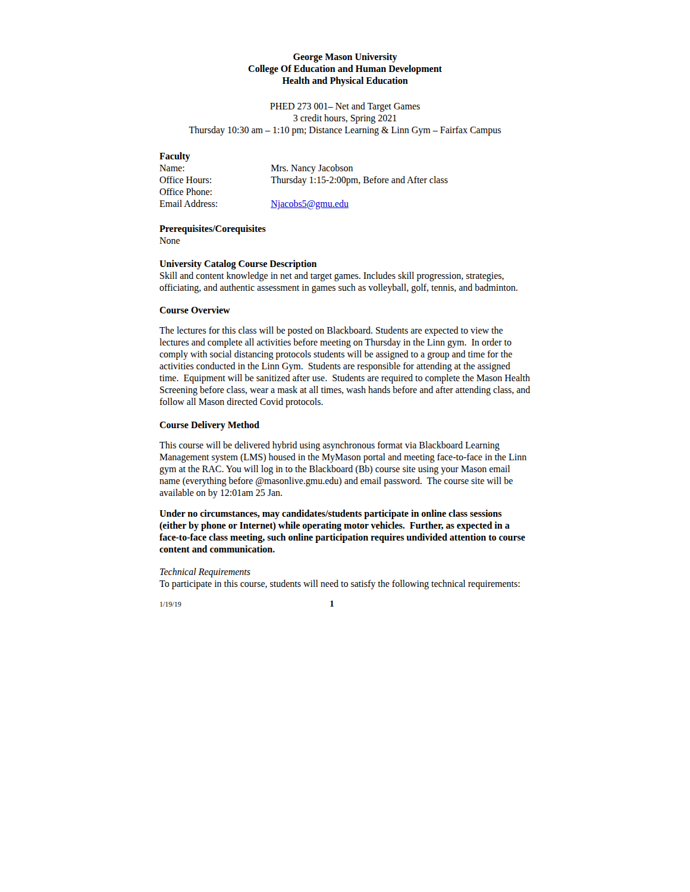George Mason University
College Of Education and Human Development
Health and Physical Education
PHED 273 001– Net and Target Games
3 credit hours, Spring 2021
Thursday 10:30 am – 1:10 pm; Distance Learning & Linn Gym – Fairfax Campus
Faculty
| Name: | Mrs. Nancy Jacobson |
| Office Hours: | Thursday 1:15-2:00pm, Before and After class |
| Office Phone: | |
| Email Address: | Njacobs5@gmu.edu |
Prerequisites/Corequisites
None
University Catalog Course Description
Skill and content knowledge in net and target games. Includes skill progression, strategies, officiating, and authentic assessment in games such as volleyball, golf, tennis, and badminton.
Course Overview
The lectures for this class will be posted on Blackboard. Students are expected to view the lectures and complete all activities before meeting on Thursday in the Linn gym. In order to comply with social distancing protocols students will be assigned to a group and time for the activities conducted in the Linn Gym. Students are responsible for attending at the assigned time. Equipment will be sanitized after use. Students are required to complete the Mason Health Screening before class, wear a mask at all times, wash hands before and after attending class, and follow all Mason directed Covid protocols.
Course Delivery Method
This course will be delivered hybrid using asynchronous format via Blackboard Learning Management system (LMS) housed in the MyMason portal and meeting face-to-face in the Linn gym at the RAC. You will log in to the Blackboard (Bb) course site using your Mason email name (everything before @masonlive.gmu.edu) and email password. The course site will be available on by 12:01am 25 Jan.
Under no circumstances, may candidates/students participate in online class sessions (either by phone or Internet) while operating motor vehicles. Further, as expected in a face-to-face class meeting, such online participation requires undivided attention to course content and communication.
Technical Requirements
To participate in this course, students will need to satisfy the following technical requirements:
1/19/19 1